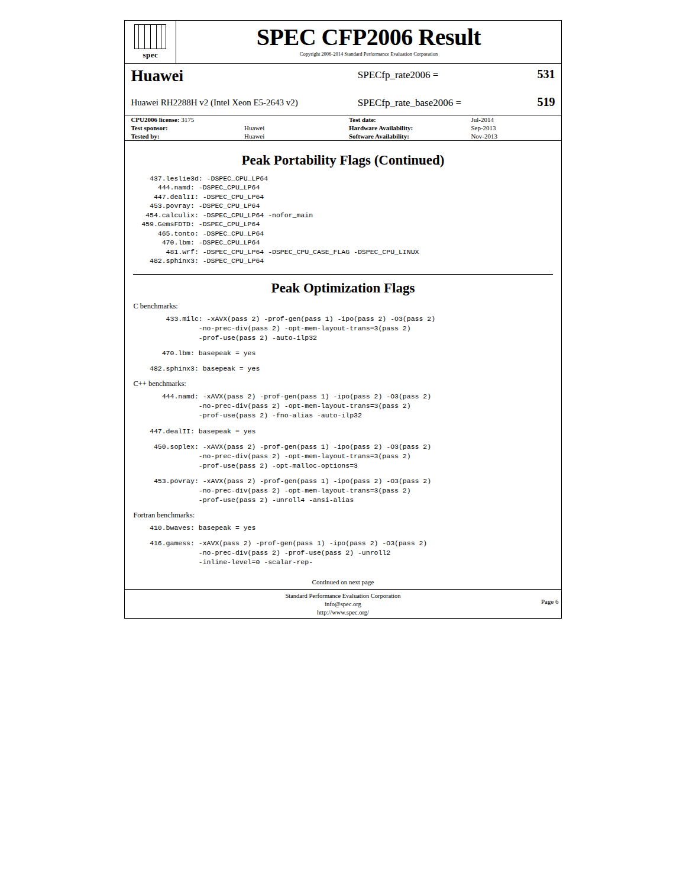spec
SPEC CFP2006 Result
Copyright 2006-2014 Standard Performance Evaluation Corporation
Huawei
Huawei RH2288H v2 (Intel Xeon E5-2643 v2)
SPECfp_rate2006 = 531
SPECfp_rate_base2006 = 519
| CPU2006 license: 3175 | | Test date: | Jul-2014 |
| Test sponsor: | Huawei | Hardware Availability: | Sep-2013 |
| Tested by: | Huawei | Software Availability: | Nov-2013 |
Peak Portability Flags (Continued)
437.leslie3d: -DSPEC_CPU_LP64
444.namd: -DSPEC_CPU_LP64
447.dealII: -DSPEC_CPU_LP64
453.povray: -DSPEC_CPU_LP64
454.calculix: -DSPEC_CPU_LP64 -nofor_main
459.GemsFDTD: -DSPEC_CPU_LP64
465.tonto: -DSPEC_CPU_LP64
470.lbm: -DSPEC_CPU_LP64
481.wrf: -DSPEC_CPU_LP64 -DSPEC_CPU_CASE_FLAG -DSPEC_CPU_LINUX
482.sphinx3: -DSPEC_CPU_LP64
Peak Optimization Flags
C benchmarks:
433.milc: -xAVX(pass 2) -prof-gen(pass 1) -ipo(pass 2) -O3(pass 2)
-no-prec-div(pass 2) -opt-mem-layout-trans=3(pass 2)
-prof-use(pass 2) -auto-ilp32
470.lbm: basepeak = yes
482.sphinx3: basepeak = yes
C++ benchmarks:
444.namd: -xAVX(pass 2) -prof-gen(pass 1) -ipo(pass 2) -O3(pass 2)
-no-prec-div(pass 2) -opt-mem-layout-trans=3(pass 2)
-prof-use(pass 2) -fno-alias -auto-ilp32
447.dealII: basepeak = yes
450.soplex: -xAVX(pass 2) -prof-gen(pass 1) -ipo(pass 2) -O3(pass 2)
-no-prec-div(pass 2) -opt-mem-layout-trans=3(pass 2)
-prof-use(pass 2) -opt-malloc-options=3
453.povray: -xAVX(pass 2) -prof-gen(pass 1) -ipo(pass 2) -O3(pass 2)
-no-prec-div(pass 2) -opt-mem-layout-trans=3(pass 2)
-prof-use(pass 2) -unroll4 -ansi-alias
Fortran benchmarks:
410.bwaves: basepeak = yes
416.gamess: -xAVX(pass 2) -prof-gen(pass 1) -ipo(pass 2) -O3(pass 2)
-no-prec-div(pass 2) -prof-use(pass 2) -unroll2
-inline-level=0 -scalar-rep-
Continued on next page
Standard Performance Evaluation Corporation
info@spec.org
http://www.spec.org/
Page 6